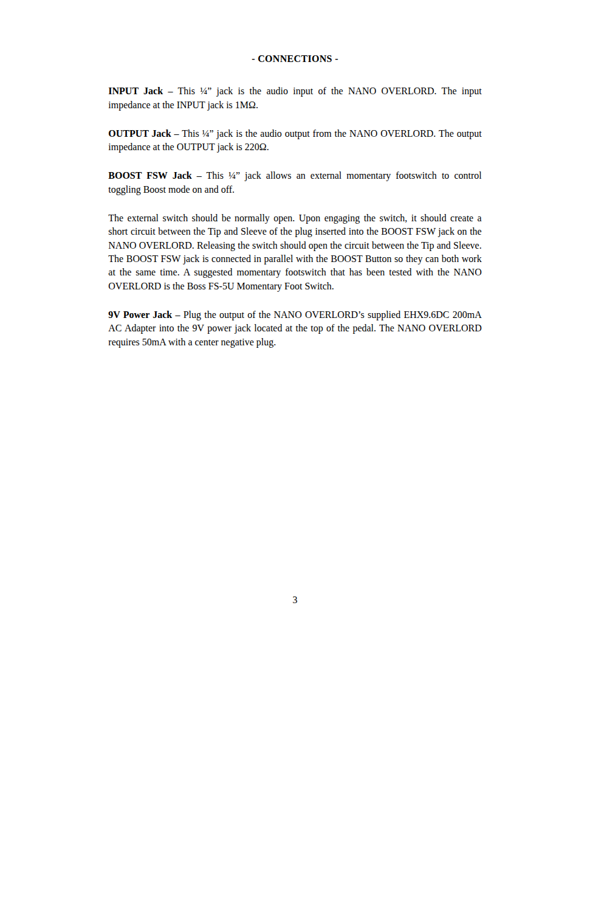- CONNECTIONS -
INPUT Jack – This ¼” jack is the audio input of the NANO OVERLORD. The input impedance at the INPUT jack is 1MΩ.
OUTPUT Jack – This ¼” jack is the audio output from the NANO OVERLORD. The output impedance at the OUTPUT jack is 220Ω.
BOOST FSW Jack – This ¼” jack allows an external momentary footswitch to control toggling Boost mode on and off.
The external switch should be normally open. Upon engaging the switch, it should create a short circuit between the Tip and Sleeve of the plug inserted into the BOOST FSW jack on the NANO OVERLORD. Releasing the switch should open the circuit between the Tip and Sleeve. The BOOST FSW jack is connected in parallel with the BOOST Button so they can both work at the same time. A suggested momentary footswitch that has been tested with the NANO OVERLORD is the Boss FS-5U Momentary Foot Switch.
9V Power Jack – Plug the output of the NANO OVERLORD’s supplied EHX9.6DC 200mA AC Adapter into the 9V power jack located at the top of the pedal. The NANO OVERLORD requires 50mA with a center negative plug.
3